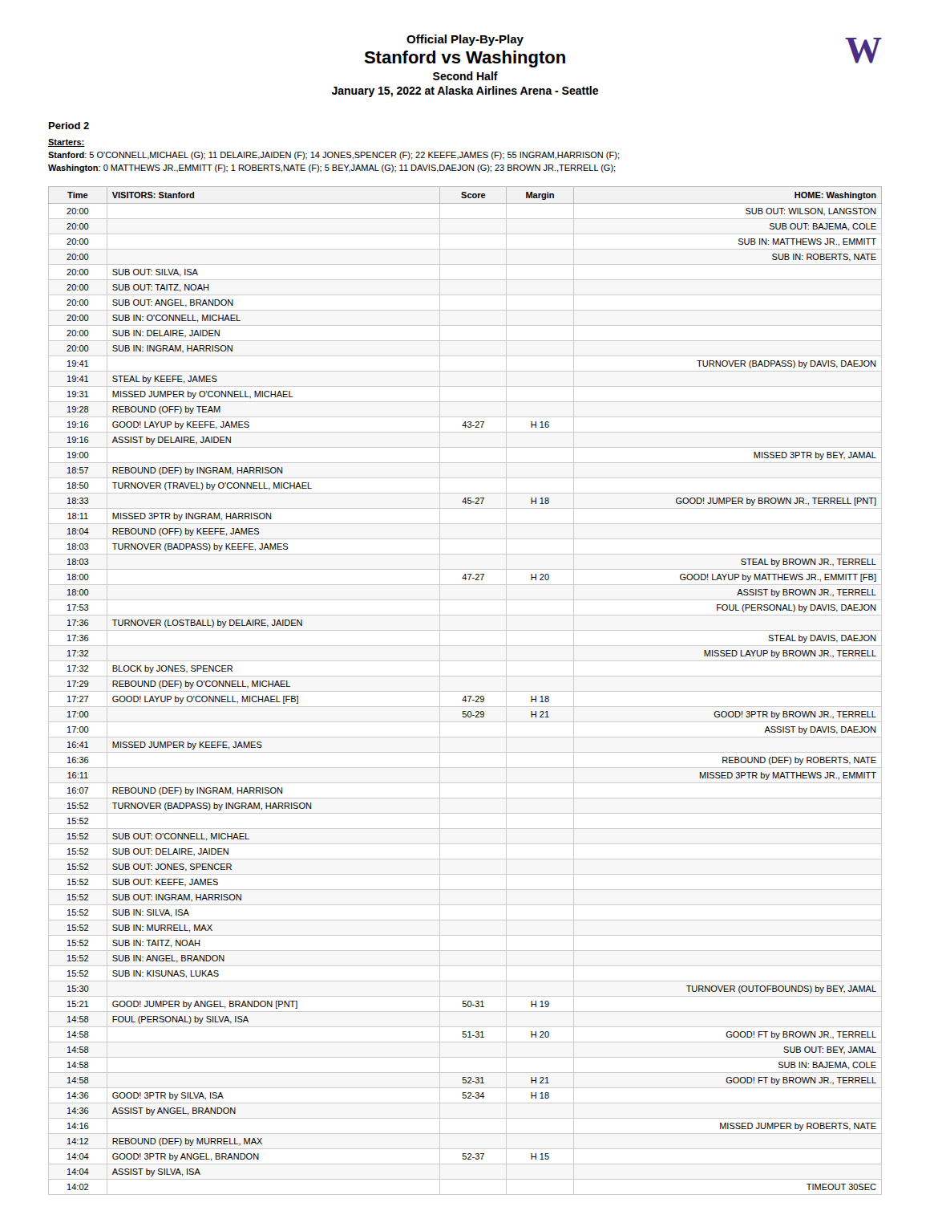W
Official Play-By-Play
Stanford vs Washington
Second Half
January 15, 2022 at Alaska Airlines Arena - Seattle
Period 2
Starters:
Stanford: 5 O'CONNELL,MICHAEL (G); 11 DELAIRE,JAIDEN (F); 14 JONES,SPENCER (F); 22 KEEFE,JAMES (F); 55 INGRAM,HARRISON (F);
Washington: 0 MATTHEWS JR.,EMMITT (F); 1 ROBERTS,NATE (F); 5 BEY,JAMAL (G); 11 DAVIS,DAEJON (G); 23 BROWN JR.,TERRELL (G);
| Time | VISITORS: Stanford | Score | Margin | HOME: Washington |
| --- | --- | --- | --- | --- |
| 20:00 | | | | SUB OUT: WILSON, LANGSTON |
| 20:00 | | | | SUB OUT: BAJEMA, COLE |
| 20:00 | | | | SUB IN: MATTHEWS JR., EMMITT |
| 20:00 | | | | SUB IN: ROBERTS, NATE |
| 20:00 | SUB OUT: SILVA, ISA | | | |
| 20:00 | SUB OUT: TAITZ, NOAH | | | |
| 20:00 | SUB OUT: ANGEL, BRANDON | | | |
| 20:00 | SUB IN: O'CONNELL, MICHAEL | | | |
| 20:00 | SUB IN: DELAIRE, JAIDEN | | | |
| 20:00 | SUB IN: INGRAM, HARRISON | | | |
| 19:41 | | | | TURNOVER (BADPASS) by DAVIS, DAEJON |
| 19:41 | STEAL by KEEFE, JAMES | | | |
| 19:31 | MISSED JUMPER by O'CONNELL, MICHAEL | | | |
| 19:28 | REBOUND (OFF) by TEAM | | | |
| 19:16 | GOOD! LAYUP by KEEFE, JAMES | 43-27 | H 16 | |
| 19:16 | ASSIST by DELAIRE, JAIDEN | | | |
| 19:00 | | | | MISSED 3PTR by BEY, JAMAL |
| 18:57 | REBOUND (DEF) by INGRAM, HARRISON | | | |
| 18:50 | TURNOVER (TRAVEL) by O'CONNELL, MICHAEL | | | |
| 18:33 | | 45-27 | H 18 | GOOD! JUMPER by BROWN JR., TERRELL [PNT] |
| 18:11 | MISSED 3PTR by INGRAM, HARRISON | | | |
| 18:04 | REBOUND (OFF) by KEEFE, JAMES | | | |
| 18:03 | TURNOVER (BADPASS) by KEEFE, JAMES | | | |
| 18:03 | | | | STEAL by BROWN JR., TERRELL |
| 18:00 | | 47-27 | H 20 | GOOD! LAYUP by MATTHEWS JR., EMMITT [FB] |
| 18:00 | | | | ASSIST by BROWN JR., TERRELL |
| 17:53 | | | | FOUL (PERSONAL) by DAVIS, DAEJON |
| 17:36 | TURNOVER (LOSTBALL) by DELAIRE, JAIDEN | | | |
| 17:36 | | | | STEAL by DAVIS, DAEJON |
| 17:32 | | | | MISSED LAYUP by BROWN JR., TERRELL |
| 17:32 | BLOCK by JONES, SPENCER | | | |
| 17:29 | REBOUND (DEF) by O'CONNELL, MICHAEL | | | |
| 17:27 | GOOD! LAYUP by O'CONNELL, MICHAEL [FB] | 47-29 | H 18 | |
| 17:00 | | 50-29 | H 21 | GOOD! 3PTR by BROWN JR., TERRELL |
| 17:00 | | | | ASSIST by DAVIS, DAEJON |
| 16:41 | MISSED JUMPER by KEEFE, JAMES | | | |
| 16:36 | | | | REBOUND (DEF) by ROBERTS, NATE |
| 16:11 | | | | MISSED 3PTR by MATTHEWS JR., EMMITT |
| 16:07 | REBOUND (DEF) by INGRAM, HARRISON | | | |
| 15:52 | TURNOVER (BADPASS) by INGRAM, HARRISON | | | |
| 15:52 | | | | |
| 15:52 | SUB OUT: O'CONNELL, MICHAEL | | | |
| 15:52 | SUB OUT: DELAIRE, JAIDEN | | | |
| 15:52 | SUB OUT: JONES, SPENCER | | | |
| 15:52 | SUB OUT: KEEFE, JAMES | | | |
| 15:52 | SUB OUT: INGRAM, HARRISON | | | |
| 15:52 | SUB IN: SILVA, ISA | | | |
| 15:52 | SUB IN: MURRELL, MAX | | | |
| 15:52 | SUB IN: TAITZ, NOAH | | | |
| 15:52 | SUB IN: ANGEL, BRANDON | | | |
| 15:52 | SUB IN: KISUNAS, LUKAS | | | |
| 15:30 | | | | TURNOVER (OUTOFBOUNDS) by BEY, JAMAL |
| 15:21 | GOOD! JUMPER by ANGEL, BRANDON [PNT] | 50-31 | H 19 | |
| 14:58 | FOUL (PERSONAL) by SILVA, ISA | | | |
| 14:58 | | 51-31 | H 20 | GOOD! FT by BROWN JR., TERRELL |
| 14:58 | | | | SUB OUT: BEY, JAMAL |
| 14:58 | | | | SUB IN: BAJEMA, COLE |
| 14:58 | | 52-31 | H 21 | GOOD! FT by BROWN JR., TERRELL |
| 14:36 | GOOD! 3PTR by SILVA, ISA | 52-34 | H 18 | |
| 14:36 | ASSIST by ANGEL, BRANDON | | | |
| 14:16 | | | | MISSED JUMPER by ROBERTS, NATE |
| 14:12 | REBOUND (DEF) by MURRELL, MAX | | | |
| 14:04 | GOOD! 3PTR by ANGEL, BRANDON | 52-37 | H 15 | |
| 14:04 | ASSIST by SILVA, ISA | | | |
| 14:02 | | | | TIMEOUT 30SEC |